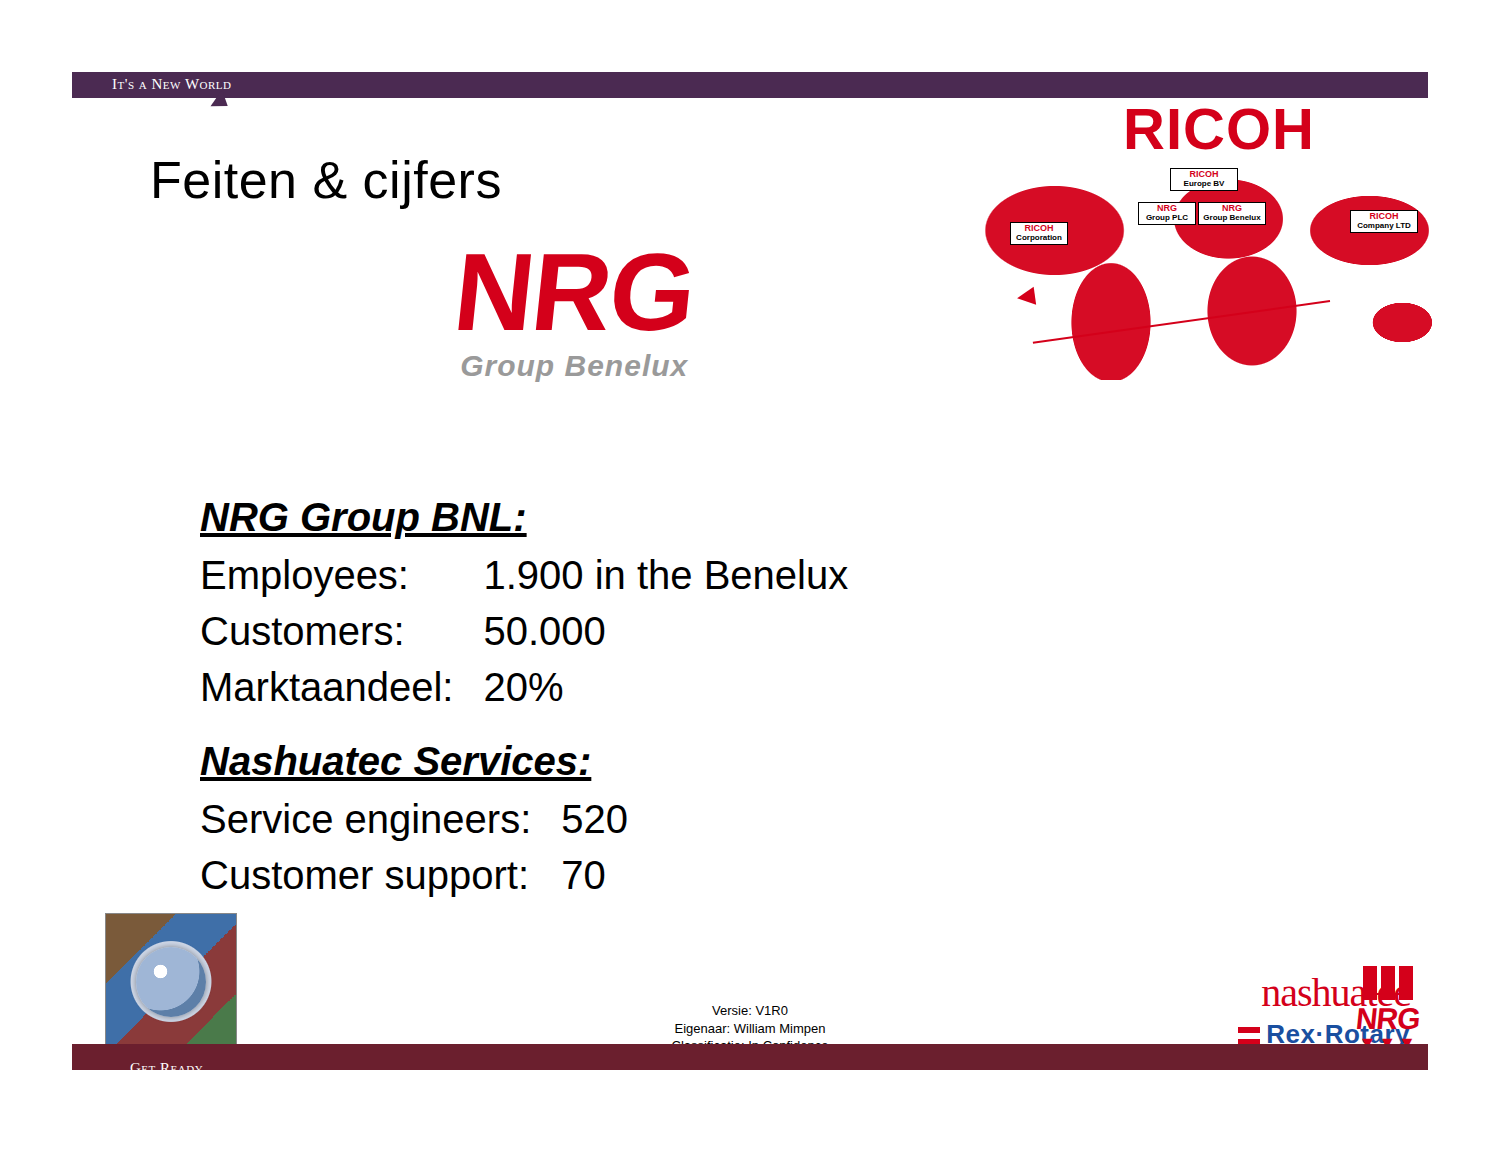It's a New World
Feiten & cijfers
RICOH
RICOH
Europe BV
NRG
Group PLC
NRG
Group Benelux
RICOH
Corporation
RICOH
Company LTD
NRG
Group Benelux
NRG Group BNL:
| Employees: | 1.900 in the Benelux |
| Customers: | 50.000 |
| Marktaandeel: | 20% |
Nashuatec Services:
| Service engineers: | 520 |
| Customer support: | 70 |
Versie: V1R0
Eigenaar: William Mimpen
Classificatie: In Confidence
nashuatec
Rex·Rotary
NRG
▼▼▼
Get Ready